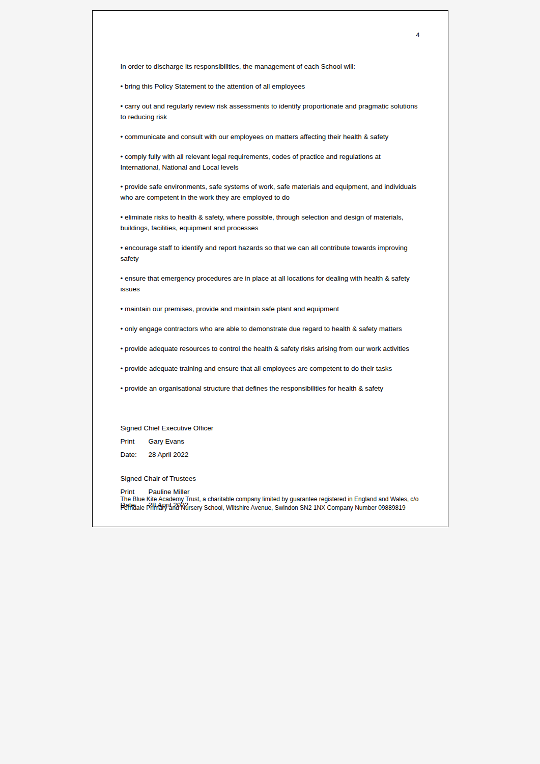4
In order to discharge its responsibilities, the management of each School will:
• bring this Policy Statement to the attention of all employees
• carry out and regularly review risk assessments to identify proportionate and pragmatic solutions to reducing risk
• communicate and consult with our employees on matters affecting their health & safety
• comply fully with all relevant legal requirements, codes of practice and regulations at International, National and Local levels
• provide safe environments, safe systems of work, safe materials and equipment, and individuals who are competent in the work they are employed to do
• eliminate risks to health & safety, where possible, through selection and design of materials, buildings, facilities, equipment and processes
• encourage staff to identify and report hazards so that we can all contribute towards improving safety
• ensure that emergency procedures are in place at all locations for dealing with health & safety issues
• maintain our premises, provide and maintain safe plant and equipment
• only engage contractors who are able to demonstrate due regard to health & safety matters
• provide adequate resources to control the health & safety risks arising from our work activities
• provide adequate training and ensure that all employees are competent to do their tasks
• provide an organisational structure that defines the responsibilities for health & safety
Signed Chief Executive Officer
Print Gary Evans
Date: 28 April 2022
Signed Chair of Trustees
Print Pauline Miller
Date: 28 April 2022
The Blue Kite Academy Trust, a charitable company limited by guarantee registered in England and Wales, c/o Ferndale Primary and Nursery School, Wiltshire Avenue, Swindon SN2 1NX Company Number 09889819